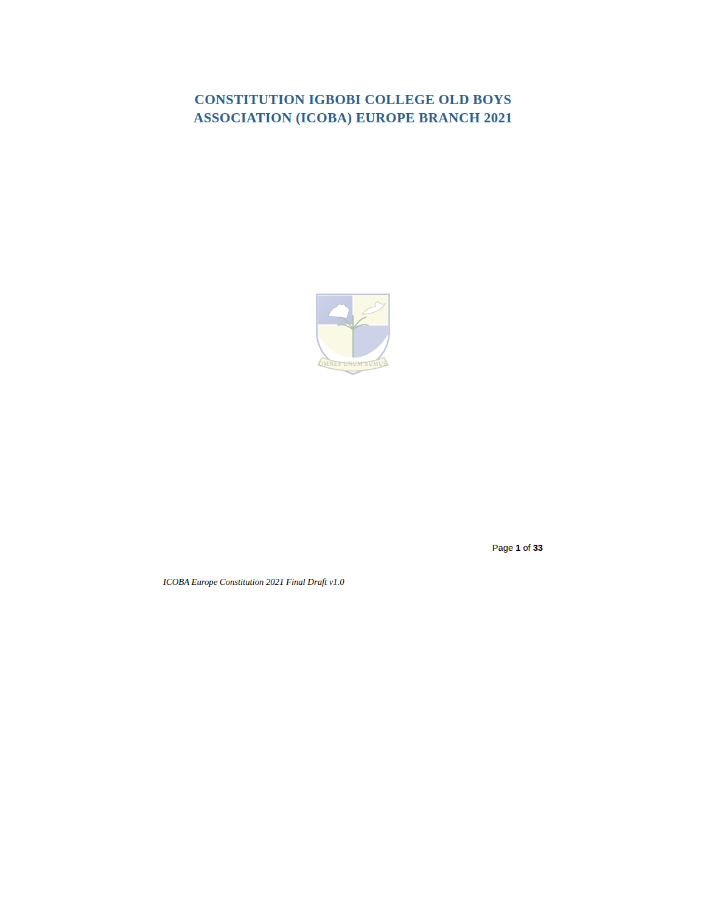Constitution Igbobi College Old Boys
Association (ICOBA) Europe Branch 2021
OMNES UNUM SUMUS
Page 1 of 33
ICOBA Europe Constitution 2021 Final Draft v1.0